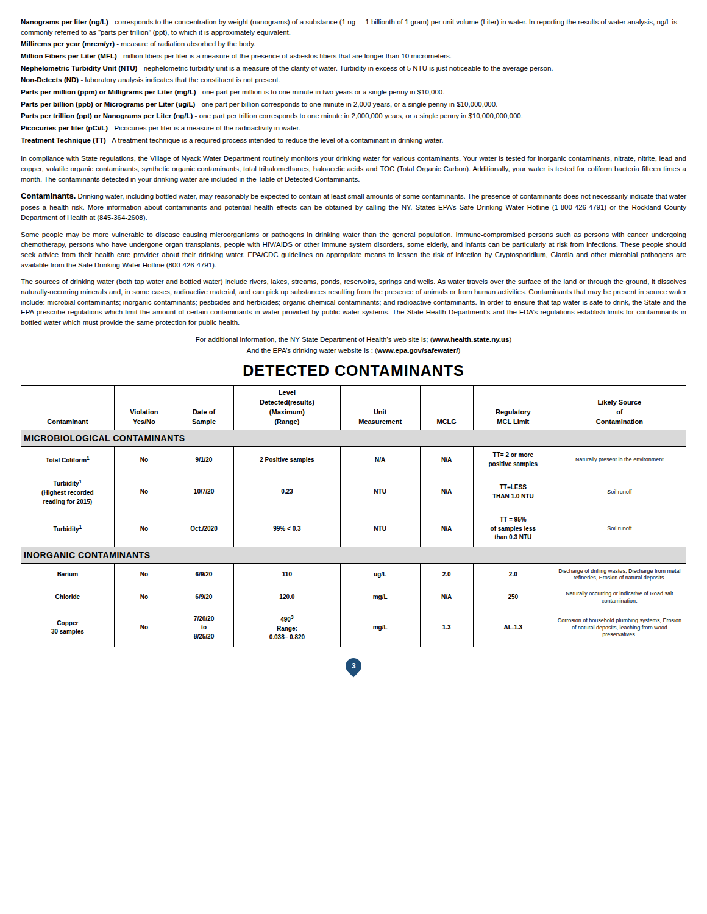Nanograms per liter (ng/L) - corresponds to the concentration by weight (nanograms) of a substance (1 ng = 1 billionth of 1 gram) per unit volume (Liter) in water. In reporting the results of water analysis, ng/L is commonly referred to as “parts per trillion” (ppt), to which it is approximately equivalent.
Millirems per year (mrem/yr) - measure of radiation absorbed by the body.
Million Fibers per Liter (MFL) - million fibers per liter is a measure of the presence of asbestos fibers that are longer than 10 micrometers.
Nephelometric Turbidity Unit (NTU) - nephelometric turbidity unit is a measure of the clarity of water. Turbidity in excess of 5 NTU is just noticeable to the average person.
Non-Detects (ND) - laboratory analysis indicates that the constituent is not present.
Parts per million (ppm) or Milligrams per Liter (mg/L) - one part per million is to one minute in two years or a single penny in $10,000.
Parts per billion (ppb) or Micrograms per Liter (ug/L) - one part per billion corresponds to one minute in 2,000 years, or a single penny in $10,000,000.
Parts per trillion (ppt) or Nanograms per Liter (ng/L) - one part per trillion corresponds to one minute in 2,000,000 years, or a single penny in $10,000,000,000.
Picocuries per liter (pCi/L) - Picocuries per liter is a measure of the radioactivity in water.
Treatment Technique (TT) - A treatment technique is a required process intended to reduce the level of a contaminant in drinking water.
In compliance with State regulations, the Village of Nyack Water Department routinely monitors your drinking water for various contaminants. Your water is tested for inorganic contaminants, nitrate, nitrite, lead and copper, volatile organic contaminants, synthetic organic contaminants, total trihalomethanes, haloacetic acids and TOC (Total Organic Carbon). Additionally, your water is tested for coliform bacteria fifteen times a month. The contaminants detected in your drinking water are included in the Table of Detected Contaminants.
Contaminants. Drinking water, including bottled water, may reasonably be expected to contain at least small amounts of some contaminants. The presence of contaminants does not necessarily indicate that water poses a health risk. More information about contaminants and potential health effects can be obtained by calling the NY. States EPA’s Safe Drinking Water Hotline (1-800-426-4791) or the Rockland County Department of Health at (845-364-2608).
Some people may be more vulnerable to disease causing microorganisms or pathogens in drinking water than the general population. Immune-compromised persons such as persons with cancer undergoing chemotherapy, persons who have undergone organ transplants, people with HIV/AIDS or other immune system disorders, some elderly, and infants can be particularly at risk from infections. These people should seek advice from their health care provider about their drinking water. EPA/CDC guidelines on appropriate means to lessen the risk of infection by Cryptosporidium, Giardia and other microbial pathogens are available from the Safe Drinking Water Hotline (800-426-4791).
The sources of drinking water (both tap water and bottled water) include rivers, lakes, streams, ponds, reservoirs, springs and wells. As water travels over the surface of the land or through the ground, it dissolves naturally-occurring minerals and, in some cases, radioactive material, and can pick up substances resulting from the presence of animals or from human activities. Contaminants that may be present in source water include: microbial contaminants; inorganic contaminants; pesticides and herbicides; organic chemical contaminants; and radioactive contaminants. In order to ensure that tap water is safe to drink, the State and the EPA prescribe regulations which limit the amount of certain contaminants in water provided by public water systems. The State Health Department’s and the FDA’s regulations establish limits for contaminants in bottled water which must provide the same protection for public health.
For additional information, the NY State Department of Health’s web site is; (www.health.state.ny.us)
And the EPA’s drinking water website is : (www.epa.gov/safewater/)
DETECTED CONTAMINANTS
| Contaminant | Violation Yes/No | Date of Sample | Level Detected(results) (Maximum) (Range) | Unit Measurement | MCLG | Regulatory MCL Limit | Likely Source of Contamination |
| --- | --- | --- | --- | --- | --- | --- | --- |
| MICROBIOLOGICAL CONTAMINANTS |
| Total Coliform 1 | No | 9/1/20 | 2 Positive samples | N/A | N/A | TT= 2 or more positive samples | Naturally present in the environment |
| Turbidity 1 (Highest recorded reading for 2015) | No | 10/7/20 | 0.23 | NTU | N/A | TT=LESS THAN 1.0 NTU | Soil runoff |
| Turbidity 1 | No | Oct./2020 | 99% < 0.3 | NTU | N/A | TT = 95% of samples less than 0.3 NTU | Soil runoff |
| INORGANIC CONTAMINANTS |
| Barium | No | 6/9/20 | 110 | ug/L | 2.0 | 2.0 | Discharge of drilling wastes, Discharge from metal refineries, Erosion of natural deposits. |
| Chloride | No | 6/9/20 | 120.0 | mg/L | N/A | 250 | Naturally occurring or indicative of Road salt contamination. |
| Copper 30 samples | No | 7/20/20 to 8/25/20 | 490 3 Range: 0.038– 0.820 | mg/L | 1.3 | AL-1.3 | Corrosion of household plumbing systems, Erosion of natural deposits, leaching from wood preservatives. |
3